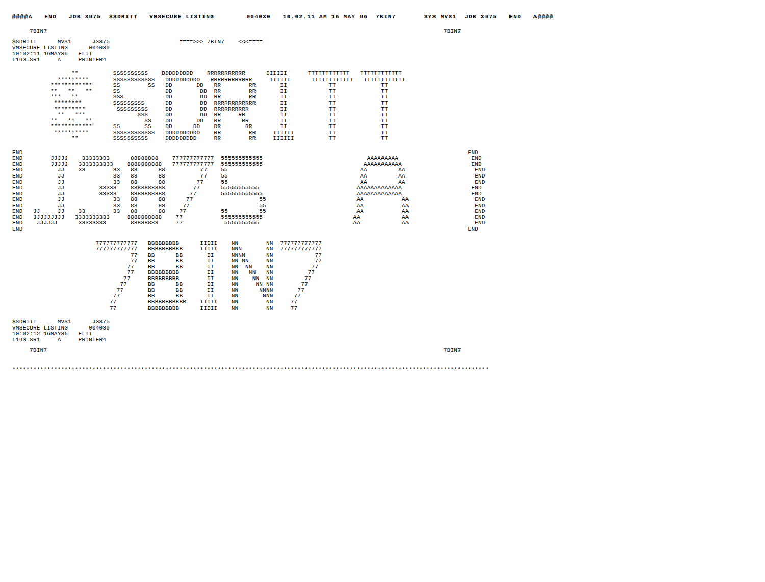@@@@A   END   JOB 3875  $SDRITT   VMSECURE LISTING        004030   10.02.11 AM 16 MAY 86  7BIN7       SYS MVS1  JOB 3875   END   A@@@@
     7BIN7                                                                                                                  7BIN7
$SDRITT      MVS1      J3875                    ====>>> 7BIN7    <<<====
VMSECURE LISTING      004030
10:02:11 16MAY86   ELIT
L193.SR1     A     PRINTER4
                 **          SSSSSSSSSS    DDDDDDDDD    RRRRRRRRRRR      IIIIII      TTTTTTTTTTTT   TTTTTTTTTTTT
             *********       SSSSSSSSSSSS   DDDDDDDDDD   RRRRRRRRRRRR     IIIIII      TTTTTTTTTTTT   TTTTTTTTTTTT
           ************      SS        SS   DD       DD   RR        RR       II            TT             TT
           **   **   **      SS             DD        DD  RR        RR       II            TT             TT
           ***   **          SSS            DD        DD  RR        RR       II            TT             TT
            ********         SSSSSSSSS      DD        DD  RRRRRRRRRRRR       II            TT             TT
            *********         SSSSSSSSS     DD        DD  RRRRRRRRRR         II            TT             TT
             **   ***               SSS     DD        DD  RR     RR          II            TT             TT
           **   **   **               SS    DD       DD   RR      RR         II            TT             TT
           ************      SS       SS    DD      DD    RR       RR        II            TT             TT
            **********       SSSSSSSSSSSS   DDDDDDDDDD    RR        RR     IIIIII          TT             TT
                 **          SSSSSSSSSS     DDDDDDDDD     RR        RR     IIIIII          TT             TT
END                                                                                                                                END
END        JJJJJ    33333333      88888888    777777777777  555555555555                              AAAAAAAAA                     END
END        JJJJJ   3333333333    8888888888   777777777777  555555555555                             AAAAAAAAAAA                    END
END          JJ    33        33   88      88          77    55                                      AA         AA                    END
END          JJ              33   88      88          77    55                                      AA         AA                    END
END          JJ              33   88      88         77     55                                      AA         AA                    END
END          JJ          33333    8888888888        77      55555555555                            AAAAAAAAAAAAA                    END
END          JJ          33333    8888888888       77       555555555555                           AAAAAAAAAAAAA                    END
END          JJ              33   88      88      77                   55                          AA           AA                   END
END          JJ              33   88      88     77                    55                          AA           AA                   END
END   JJ     JJ    33        33   88      88    77          55         55                          AA           AA                   END
END   JJJJJJJJJ   3333333333     8888888888    77           555555555555                          AA            AA                   END
END    JJJJJJ      33333333       88888888     77            5555555555                           AA            AA                   END
END                                                                                                                                END
                        777777777777   BBBBBBBBB      IIIII    NN        NN  777777777777
                        777777777777   BBBBBBBBBB     IIIII    NNN       NN  777777777777
                                  77   BB      BB       II     NNNN      NN            77
                                  77   BB      BB       II     NN NN     NN            77
                                 77    BB      BB       II     NN  NN    NN           77
                                 77    BBBBBBBBB        II     NN   NN   NN          77
                                77     BBBBBBBBB        II     NN    NN  NN         77
                               77      BB      BB       II     NN     NN NN        77
                              77       BB      BB       II     NN      NNNN       77
                             77        BB      BB       II     NN       NNN      77
                            77         BBBBBBBBBBB    IIIII    NN        NN     77
                            77         BBBBBBBBB      IIIII    NN        NN     77
$SDRITT      MVS1      J3875
VMSECURE LISTING      004030
10:02:12 16MAY86   ELIT
L193.SR1     A     PRINTER4
     7BIN7                                                                                                                  7BIN7
*****************************************************************************************************************************************